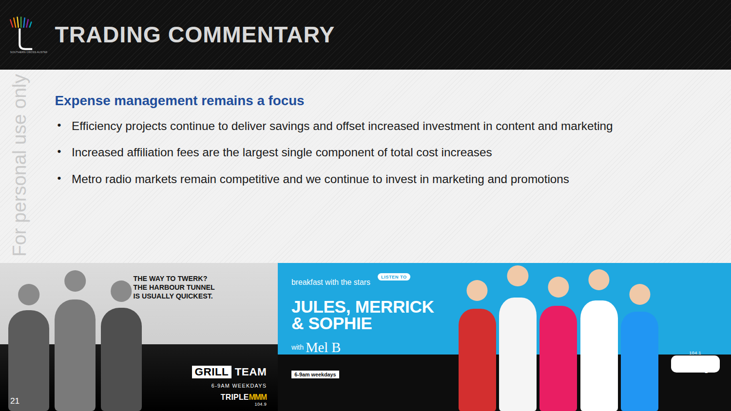SOUTHERN CROSS AUSTEREO
TRADING COMMENTARY
For personal use only
Expense management remains a focus
Efficiency projects continue to deliver savings and offset increased investment in content and marketing
Increased affiliation fees are the largest single component of total cost increases
Metro radio markets remain competitive and we continue to invest in marketing and promotions
The way to twerk?
The Harbour Tunnel
is usually quickest.
GRILL TEAM
6-9AM WEEKDAYS
TRIPLEMMM 104.9
breakfast with the stars
LISTEN TO
JULES, MERRICK & SOPHIE
with Mel B
6-9am weekdays
104.1
2 day
21